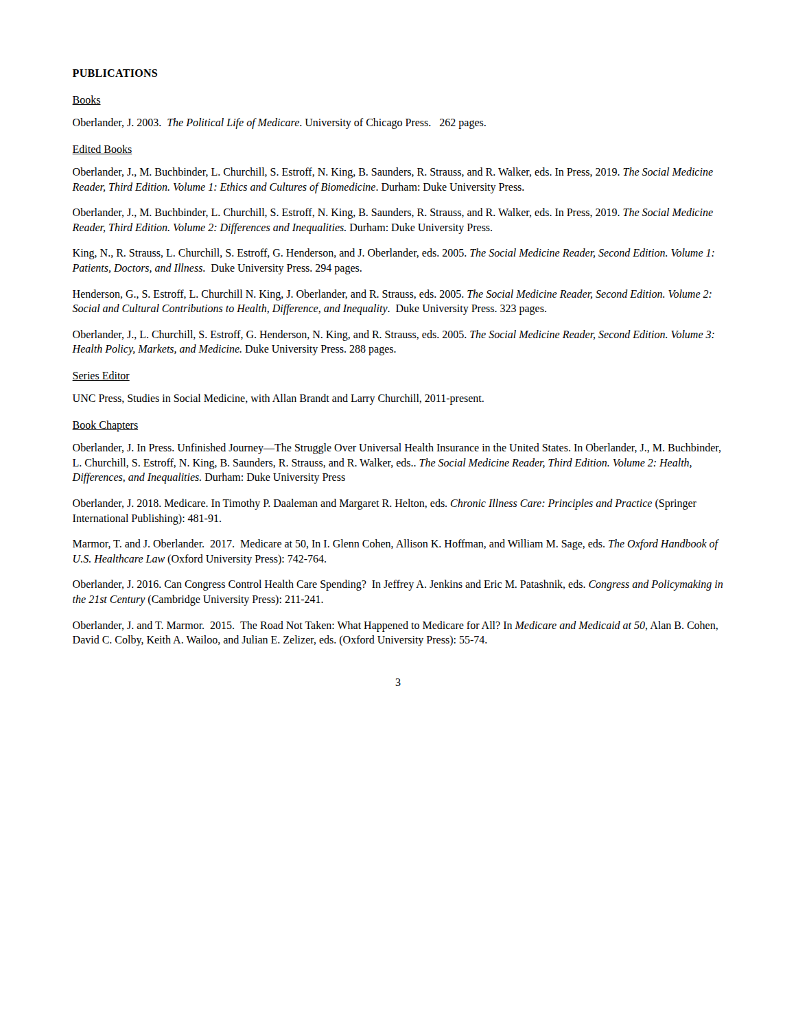PUBLICATIONS
Books
Oberlander, J. 2003. The Political Life of Medicare. University of Chicago Press. 262 pages.
Edited Books
Oberlander, J., M. Buchbinder, L. Churchill, S. Estroff, N. King, B. Saunders, R. Strauss, and R. Walker, eds. In Press, 2019. The Social Medicine Reader, Third Edition. Volume 1: Ethics and Cultures of Biomedicine. Durham: Duke University Press.
Oberlander, J., M. Buchbinder, L. Churchill, S. Estroff, N. King, B. Saunders, R. Strauss, and R. Walker, eds. In Press, 2019. The Social Medicine Reader, Third Edition. Volume 2: Differences and Inequalities. Durham: Duke University Press.
King, N., R. Strauss, L. Churchill, S. Estroff, G. Henderson, and J. Oberlander, eds. 2005. The Social Medicine Reader, Second Edition. Volume 1: Patients, Doctors, and Illness. Duke University Press. 294 pages.
Henderson, G., S. Estroff, L. Churchill N. King, J. Oberlander, and R. Strauss, eds. 2005. The Social Medicine Reader, Second Edition. Volume 2: Social and Cultural Contributions to Health, Difference, and Inequality. Duke University Press. 323 pages.
Oberlander, J., L. Churchill, S. Estroff, G. Henderson, N. King, and R. Strauss, eds. 2005. The Social Medicine Reader, Second Edition. Volume 3: Health Policy, Markets, and Medicine. Duke University Press. 288 pages.
Series Editor
UNC Press, Studies in Social Medicine, with Allan Brandt and Larry Churchill, 2011-present.
Book Chapters
Oberlander, J. In Press. Unfinished Journey—The Struggle Over Universal Health Insurance in the United States. In Oberlander, J., M. Buchbinder, L. Churchill, S. Estroff, N. King, B. Saunders, R. Strauss, and R. Walker, eds.. The Social Medicine Reader, Third Edition. Volume 2: Health, Differences, and Inequalities. Durham: Duke University Press
Oberlander, J. 2018. Medicare. In Timothy P. Daaleman and Margaret R. Helton, eds. Chronic Illness Care: Principles and Practice (Springer International Publishing): 481-91.
Marmor, T. and J. Oberlander. 2017. Medicare at 50, In I. Glenn Cohen, Allison K. Hoffman, and William M. Sage, eds. The Oxford Handbook of U.S. Healthcare Law (Oxford University Press): 742-764.
Oberlander, J. 2016. Can Congress Control Health Care Spending? In Jeffrey A. Jenkins and Eric M. Patashnik, eds. Congress and Policymaking in the 21st Century (Cambridge University Press): 211-241.
Oberlander, J. and T. Marmor. 2015. The Road Not Taken: What Happened to Medicare for All? In Medicare and Medicaid at 50, Alan B. Cohen, David C. Colby, Keith A. Wailoo, and Julian E. Zelizer, eds. (Oxford University Press): 55-74.
3